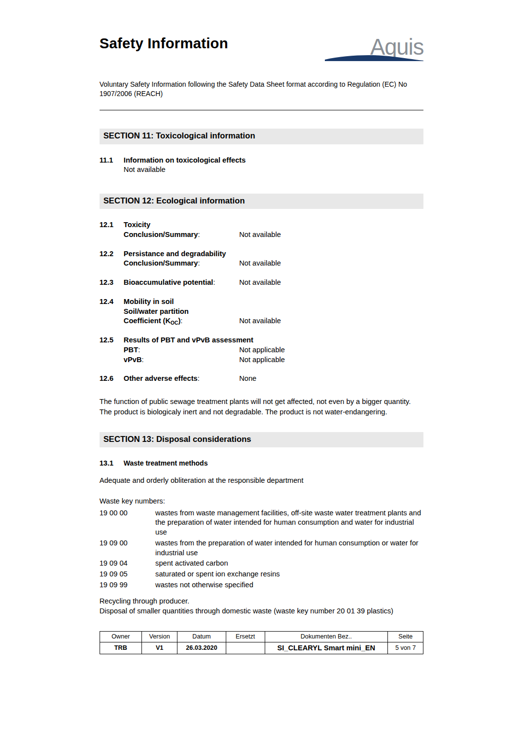Safety Information
Aquis
Voluntary Safety Information following the Safety Data Sheet format according to Regulation (EC) No 1907/2006 (REACH)
SECTION 11: Toxicological information
11.1
Information on toxicological effects
Not available
SECTION 12: Ecological information
12.1
Toxicity
Conclusion/Summary:
Not available
12.2
Persistance and degradability
Conclusion/Summary:
Not available
12.3
Bioaccumulative potential:
Not available
12.4
Mobility in soil
Soil/water partition
Coefficient (KOC):
Not available
12.5
Results of PBT and vPvB assessment
PBT:
Not applicable
vPvB:
Not applicable
12.6
Other adverse effects:
None
The function of public sewage treatment plants will not get affected, not even by a bigger quantity. The product is biologicaly inert and not degradable. The product is not water-endangering.
SECTION 13: Disposal considerations
13.1
Waste treatment methods
Adequate and orderly obliteration at the responsible department
Waste key numbers:
19 00 00
wastes from waste management facilities, off-site waste water treatment plants and the preparation of water intended for human consumption and water for industrial use
19 09 00
wastes from the preparation of water intended for human consumption or water for industrial use
19 09 04
spent activated carbon
19 09 05
saturated or spent ion exchange resins
19 09 99
wastes not otherwise specified
Recycling through producer.
Disposal of smaller quantities through domestic waste (waste key number 20 01 39 plastics)
| Owner | Version | Datum | Ersetzt | Dokumenten Bez.. | Seite |
| --- | --- | --- | --- | --- | --- |
| TRB | V1 | 26.03.2020 | | SI_CLEARYL Smart mini_EN | 5 von 7 |